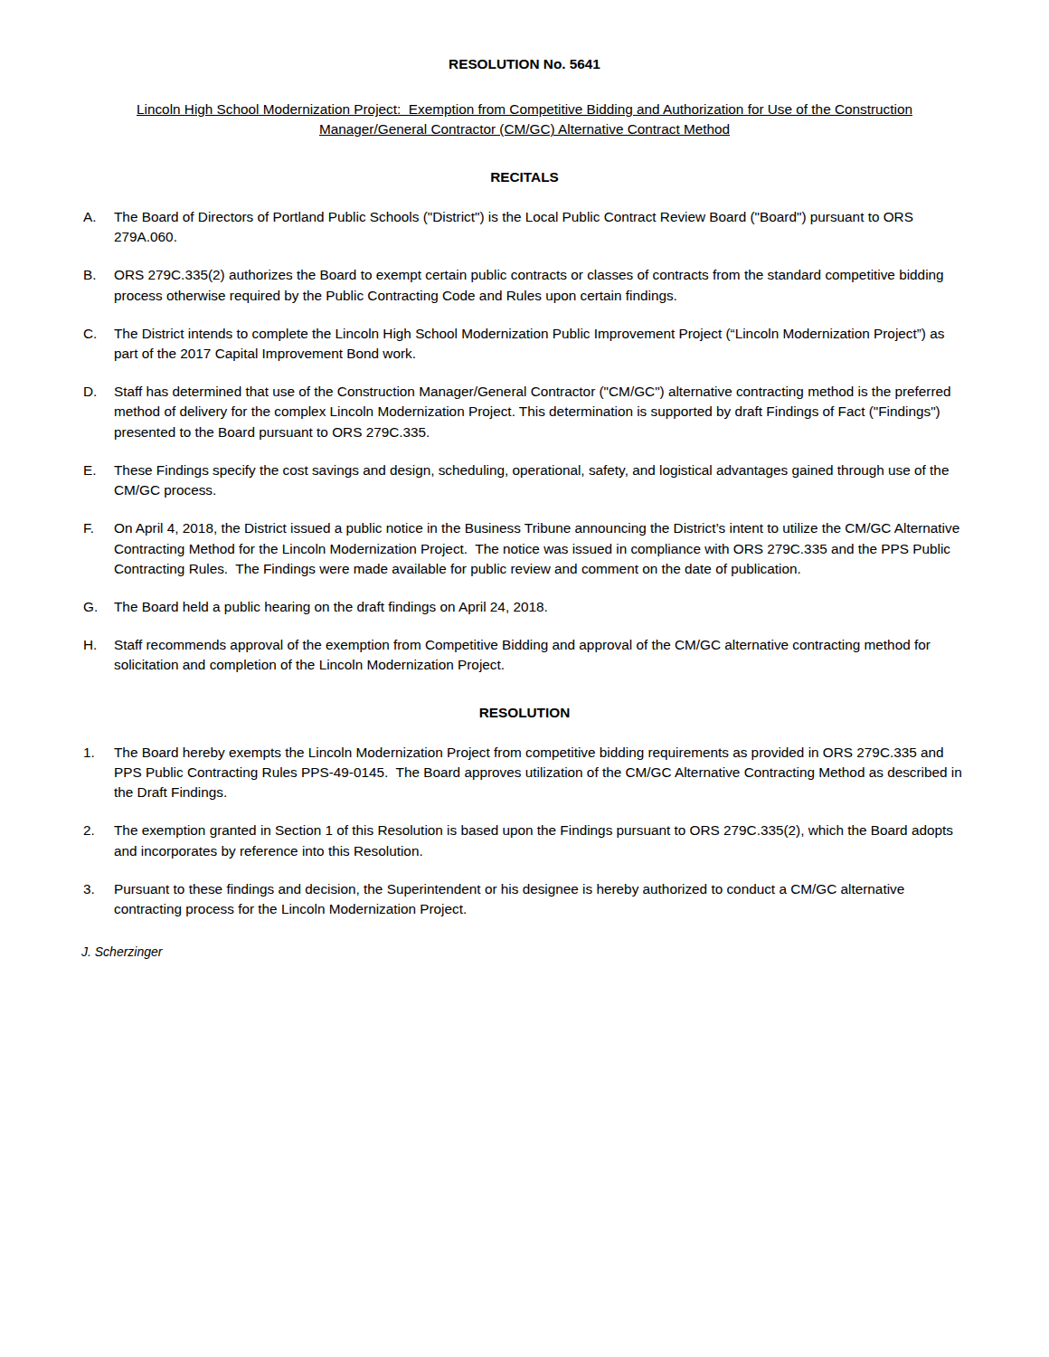RESOLUTION No. 5641
Lincoln High School Modernization Project: Exemption from Competitive Bidding and Authorization for Use of the Construction Manager/General Contractor (CM/GC) Alternative Contract Method
RECITALS
A. The Board of Directors of Portland Public Schools ("District") is the Local Public Contract Review Board ("Board") pursuant to ORS 279A.060.
B. ORS 279C.335(2) authorizes the Board to exempt certain public contracts or classes of contracts from the standard competitive bidding process otherwise required by the Public Contracting Code and Rules upon certain findings.
C. The District intends to complete the Lincoln High School Modernization Public Improvement Project (“Lincoln Modernization Project”) as part of the 2017 Capital Improvement Bond work.
D. Staff has determined that use of the Construction Manager/General Contractor ("CM/GC") alternative contracting method is the preferred method of delivery for the complex Lincoln Modernization Project. This determination is supported by draft Findings of Fact ("Findings") presented to the Board pursuant to ORS 279C.335.
E. These Findings specify the cost savings and design, scheduling, operational, safety, and logistical advantages gained through use of the CM/GC process.
F. On April 4, 2018, the District issued a public notice in the Business Tribune announcing the District’s intent to utilize the CM/GC Alternative Contracting Method for the Lincoln Modernization Project. The notice was issued in compliance with ORS 279C.335 and the PPS Public Contracting Rules. The Findings were made available for public review and comment on the date of publication.
G. The Board held a public hearing on the draft findings on April 24, 2018.
H. Staff recommends approval of the exemption from Competitive Bidding and approval of the CM/GC alternative contracting method for solicitation and completion of the Lincoln Modernization Project.
RESOLUTION
1. The Board hereby exempts the Lincoln Modernization Project from competitive bidding requirements as provided in ORS 279C.335 and PPS Public Contracting Rules PPS-49-0145. The Board approves utilization of the CM/GC Alternative Contracting Method as described in the Draft Findings.
2. The exemption granted in Section 1 of this Resolution is based upon the Findings pursuant to ORS 279C.335(2), which the Board adopts and incorporates by reference into this Resolution.
3. Pursuant to these findings and decision, the Superintendent or his designee is hereby authorized to conduct a CM/GC alternative contracting process for the Lincoln Modernization Project.
J. Scherzinger